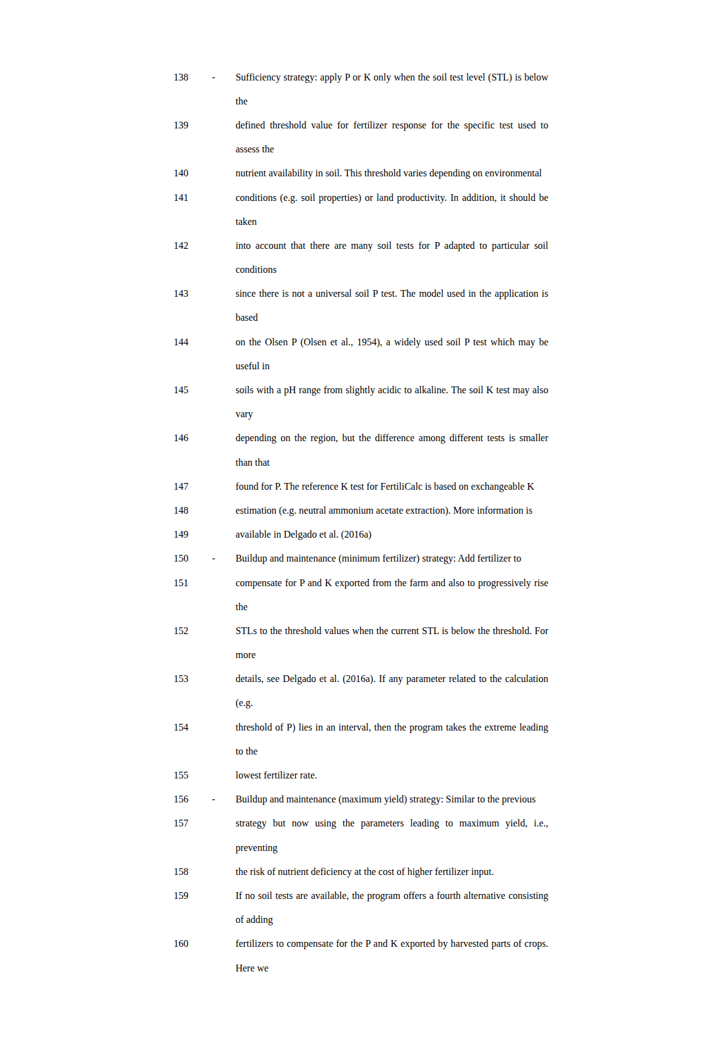-Sufficiency strategy: apply P or K only when the soil test level (STL) is below the
defined threshold value for fertilizer response for the specific test used to assess the
nutrient availability in soil. This threshold varies depending on environmental
conditions (e.g. soil properties) or land productivity. In addition, it should be taken
into account that there are many soil tests for P adapted to particular soil conditions
since there is not a universal soil P test. The model used in the application is based
on the Olsen P (Olsen et al., 1954), a widely used soil P test which may be useful in
soils with a pH range from slightly acidic to alkaline. The soil K test may also vary
depending on the region, but the difference among different tests is smaller than that
found for P. The reference K test for FertiliCalc is based on exchangeable K
estimation (e.g. neutral ammonium acetate extraction). More information is
available in Delgado et al. (2016a)
-Buildup and maintenance (minimum fertilizer) strategy: Add fertilizer to
compensate for P and K exported from the farm and also to progressively rise the
STLs to the threshold values when the current STL is below the threshold. For more
details, see Delgado et al. (2016a). If any parameter related to the calculation (e.g.
threshold of P) lies in an interval, then the program takes the extreme leading to the
lowest fertilizer rate.
-Buildup and maintenance (maximum yield) strategy: Similar to the previous
strategy but now using the parameters leading to maximum yield, i.e., preventing
the risk of nutrient deficiency at the cost of higher fertilizer input.
If no soil tests are available, the program offers a fourth alternative consisting of adding
fertilizers to compensate for the P and K exported by harvested parts of crops. Here we